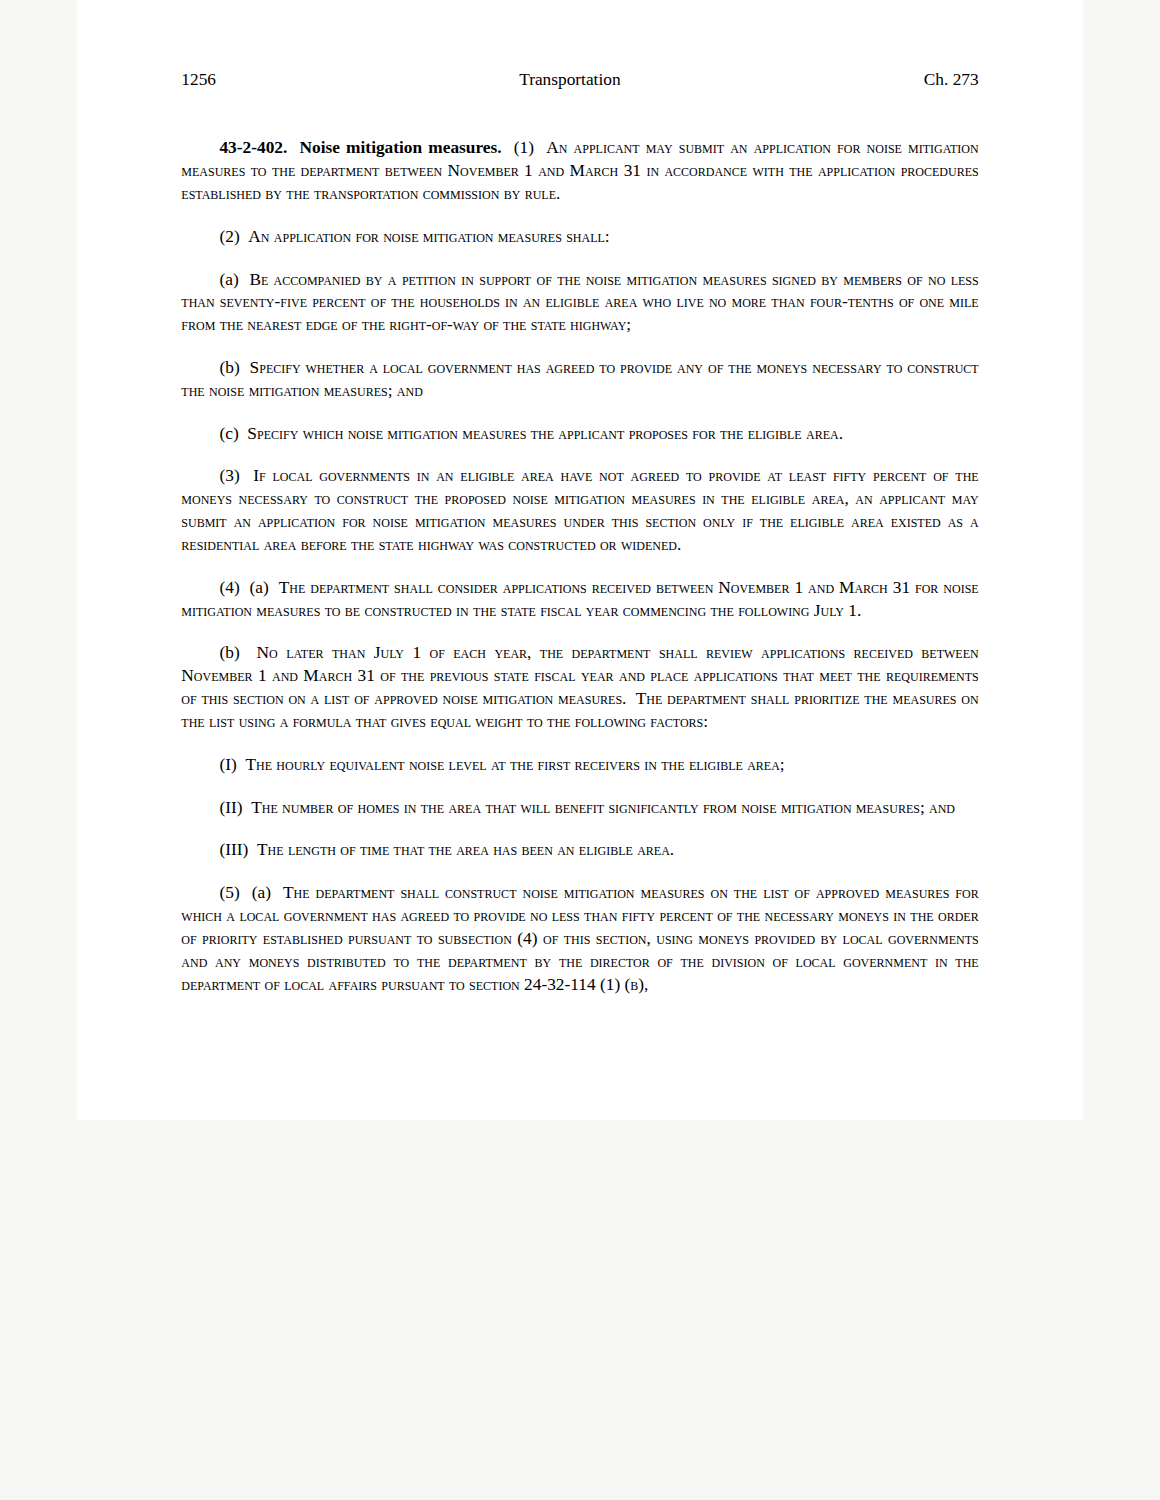1256 Transportation Ch. 273
43-2-402. Noise mitigation measures. (1) An applicant may submit an application for noise mitigation measures to the department between November 1 and March 31 in accordance with the application procedures established by the transportation commission by rule.
(2) An application for noise mitigation measures shall:
(a) Be accompanied by a petition in support of the noise mitigation measures signed by members of no less than seventy-five percent of the households in an eligible area who live no more than four-tenths of one mile from the nearest edge of the right-of-way of the state highway;
(b) Specify whether a local government has agreed to provide any of the moneys necessary to construct the noise mitigation measures; and
(c) Specify which noise mitigation measures the applicant proposes for the eligible area.
(3) If local governments in an eligible area have not agreed to provide at least fifty percent of the moneys necessary to construct the proposed noise mitigation measures in the eligible area, an applicant may submit an application for noise mitigation measures under this section only if the eligible area existed as a residential area before the state highway was constructed or widened.
(4) (a) The department shall consider applications received between November 1 and March 31 for noise mitigation measures to be constructed in the state fiscal year commencing the following July 1.
(b) No later than July 1 of each year, the department shall review applications received between November 1 and March 31 of the previous state fiscal year and place applications that meet the requirements of this section on a list of approved noise mitigation measures. The department shall prioritize the measures on the list using a formula that gives equal weight to the following factors:
(I) The hourly equivalent noise level at the first receivers in the eligible area;
(II) The number of homes in the area that will benefit significantly from noise mitigation measures; and
(III) The length of time that the area has been an eligible area.
(5) (a) The department shall construct noise mitigation measures on the list of approved measures for which a local government has agreed to provide no less than fifty percent of the necessary moneys in the order of priority established pursuant to subsection (4) of this section, using moneys provided by local governments and any moneys distributed to the department by the director of the division of local government in the department of local affairs pursuant to section 24-32-114 (1) (b),